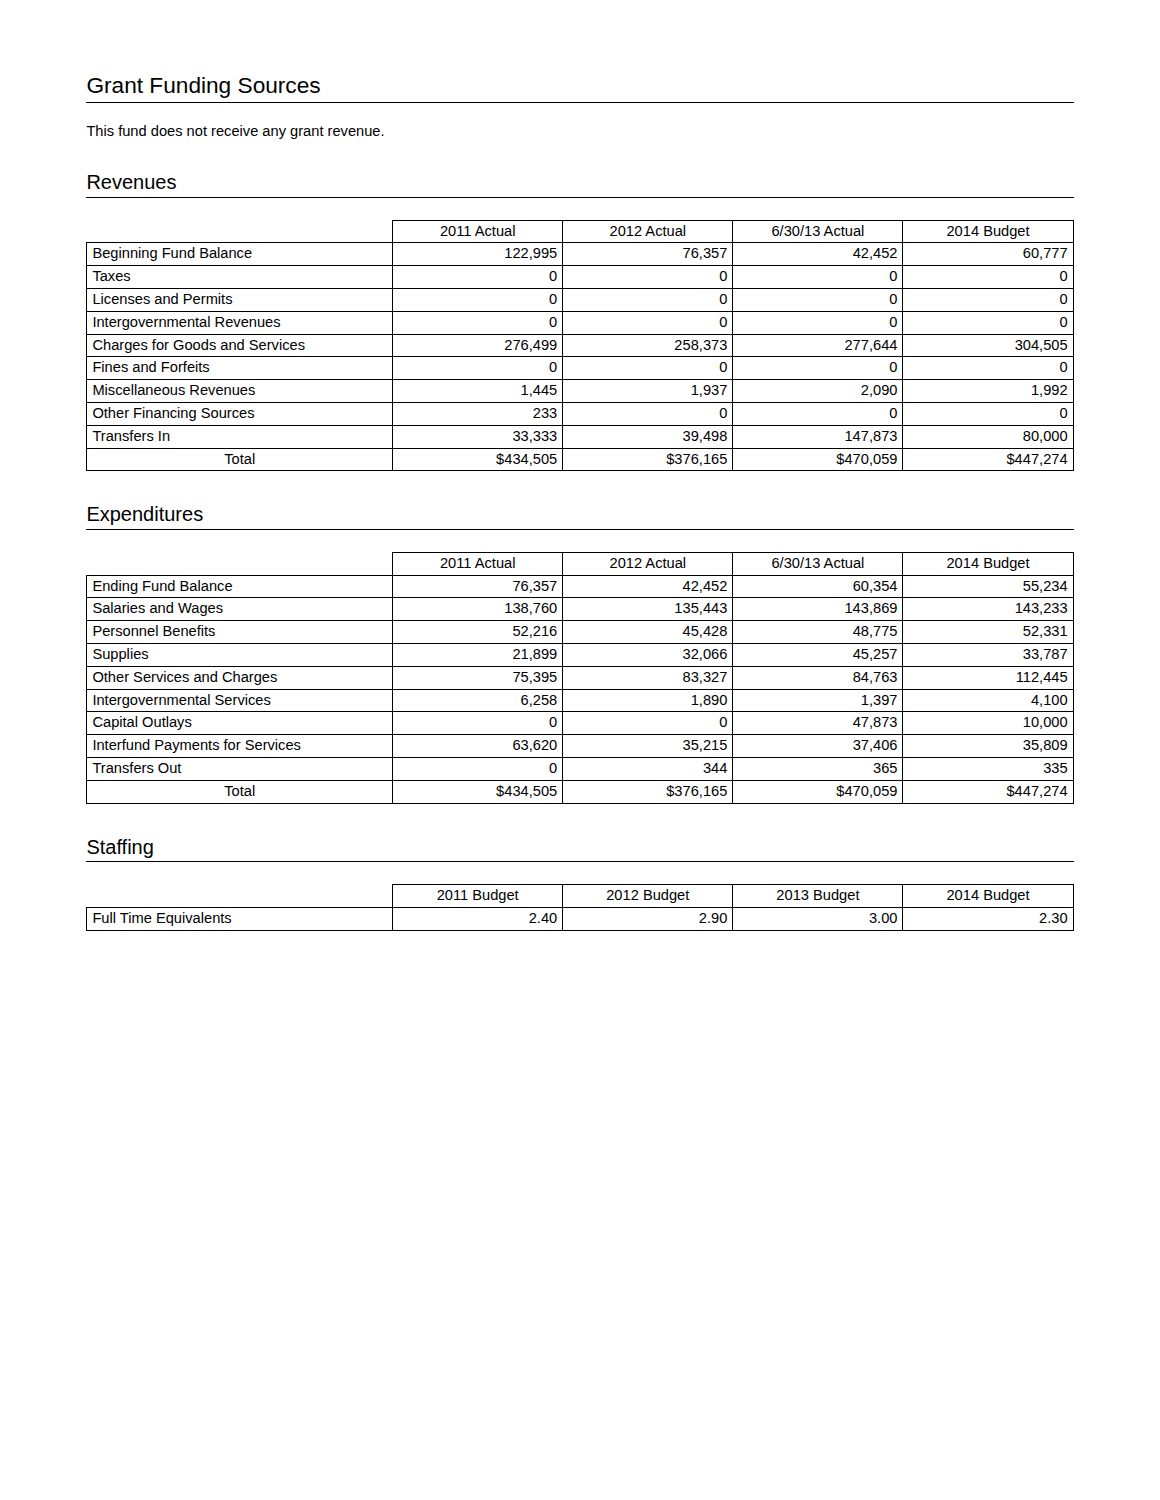Grant Funding Sources
This fund does not receive any grant revenue.
Revenues
| | 2011 Actual | 2012 Actual | 6/30/13 Actual | 2014 Budget |
| --- | --- | --- | --- | --- |
| Beginning Fund Balance | 122,995 | 76,357 | 42,452 | 60,777 |
| Taxes | 0 | 0 | 0 | 0 |
| Licenses and Permits | 0 | 0 | 0 | 0 |
| Intergovernmental Revenues | 0 | 0 | 0 | 0 |
| Charges for Goods and Services | 276,499 | 258,373 | 277,644 | 304,505 |
| Fines and Forfeits | 0 | 0 | 0 | 0 |
| Miscellaneous Revenues | 1,445 | 1,937 | 2,090 | 1,992 |
| Other Financing Sources | 233 | 0 | 0 | 0 |
| Transfers In | 33,333 | 39,498 | 147,873 | 80,000 |
| Total | $434,505 | $376,165 | $470,059 | $447,274 |
Expenditures
| | 2011 Actual | 2012 Actual | 6/30/13 Actual | 2014 Budget |
| --- | --- | --- | --- | --- |
| Ending Fund Balance | 76,357 | 42,452 | 60,354 | 55,234 |
| Salaries and Wages | 138,760 | 135,443 | 143,869 | 143,233 |
| Personnel Benefits | 52,216 | 45,428 | 48,775 | 52,331 |
| Supplies | 21,899 | 32,066 | 45,257 | 33,787 |
| Other Services and Charges | 75,395 | 83,327 | 84,763 | 112,445 |
| Intergovernmental Services | 6,258 | 1,890 | 1,397 | 4,100 |
| Capital Outlays | 0 | 0 | 47,873 | 10,000 |
| Interfund Payments for Services | 63,620 | 35,215 | 37,406 | 35,809 |
| Transfers Out | 0 | 344 | 365 | 335 |
| Total | $434,505 | $376,165 | $470,059 | $447,274 |
Staffing
| | 2011 Budget | 2012 Budget | 2013 Budget | 2014 Budget |
| --- | --- | --- | --- | --- |
| Full Time Equivalents | 2.40 | 2.90 | 3.00 | 2.30 |